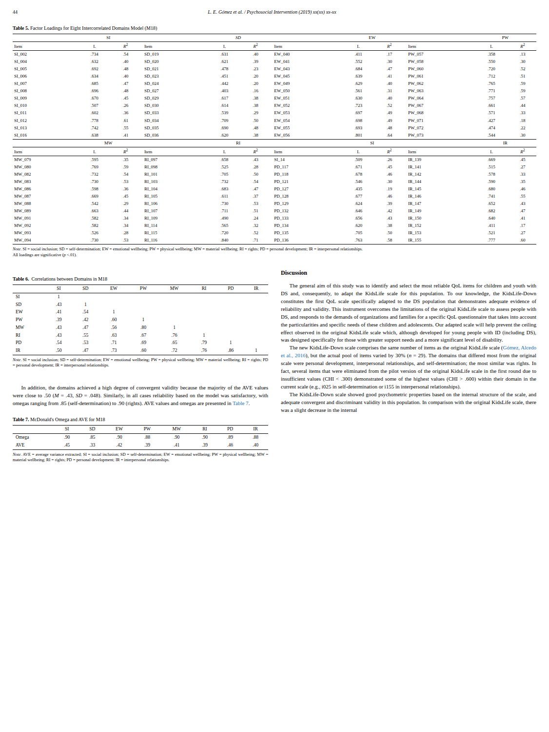44 L. E. Gómez et al. / Psychosocial Intervention (2019) xx(xx) xx-xx
Table 5. Factor Loadings for Eight Intercorrelated Domains Model (M18)
| | SI | | SD | | EW | | PW |
| Item | L | R 2 | Item | L | R 2 | Item | L | R 2 | Item | L | R 2 |
| SI_002 | .734 | .54 | SD_019 | .631 | .40 | EW_040 | .411 | .17 | PW_057 | .358 | .13 |
| SI_004 | .632 | .40 | SD_020 | .621 | .39 | EW_041 | .552 | .30 | PW_058 | .550 | .30 |
| SI_005 | .692 | .48 | SD_021 | .478 | .23 | EW_043 | .684 | .47 | PW_060 | .720 | .52 |
| SI_006 | .634 | .40 | SD_023 | .451 | .20 | EW_045 | .639 | .41 | PW_061 | .712 | .51 |
| SI_007 | .685 | .47 | SD_024 | .442 | .20 | EW_049 | .629 | .40 | PW_062 | .765 | .59 |
| SI_008 | .696 | .48 | SD_027 | .403 | .16 | EW_050 | .561 | .31 | PW_063 | .771 | .59 |
| SI_009 | .670 | .45 | SD_029 | .617 | .38 | EW_051 | .630 | .40 | PW_064 | .757 | .57 |
| SI_010 | .507 | .26 | SD_030 | .614 | .38 | EW_052 | .723 | .52 | PW_067 | .661 | .44 |
| SI_011 | .602 | .36 | SD_033 | .539 | .29 | EW_053 | .697 | .49 | PW_068 | .571 | .33 |
| SI_012 | .778 | .61 | SD_034 | .709 | .50 | EW_054 | .698 | .49 | PW_071 | .427 | .18 |
| SI_013 | .742 | .55 | SD_035 | .690 | .48 | EW_055 | .693 | .48 | PW_072 | .474 | .22 |
| SI_016 | .638 | .41 | SD_036 | .620 | .38 | EW_056 | .801 | .64 | PW_073 | .544 | .30 |
| | MW | | RI | | SI | | IR |
| Item | L | R 2 | Item | L | R 2 | Item | L | R 2 | Item | L | R 2 |
| MW_079 | .595 | .35 | RI_097 | .658 | .43 | SI_14 | .509 | .26 | IR_139 | .669 | .45 |
| MW_080 | .769 | .59 | RI_098 | .525 | .28 | PD_117 | .671 | .45 | IR_141 | .515 | .27 |
| MW_082 | .732 | .54 | RI_101 | .705 | .50 | PD_118 | .678 | .46 | IR_142 | .578 | .33 |
| MW_083 | .730 | .53 | RI_103 | .732 | .54 | PD_121 | .546 | .30 | IR_144 | .590 | .35 |
| MW_086 | .598 | .36 | RI_104 | .683 | .47 | PD_127 | .435 | .19 | IR_145 | .680 | .46 |
| MW_087 | .669 | .45 | RI_105 | .611 | .37 | PD_128 | .677 | .46 | IR_146 | .741 | .55 |
| MW_088 | .542 | .29 | RI_106 | .730 | .53 | PD_129 | .624 | .39 | IR_147 | .652 | .43 |
| MW_089 | .663 | .44 | RI_107 | .711 | .51 | PD_132 | .646 | .42 | IR_149 | .682 | .47 |
| MW_091 | .582 | .34 | RI_109 | .490 | .24 | PD_133 | .656 | .43 | IR_150 | .640 | .41 |
| MW_092 | .582 | .34 | RI_114 | .565 | .32 | PD_134 | .620 | .38 | IR_152 | .411 | .17 |
| MW_093 | .526 | .28 | RI_115 | .720 | .52 | PD_135 | .705 | .50 | IR_153 | .521 | .27 |
| MW_094 | .730 | .53 | RI_116 | .840 | .71 | PD_136 | .763 | .58 | IR_155 | .777 | .60 |
Note. SI = social inclusion; SD = self-determination; EW = emotional wellbeing; PW = physical wellbeing; MW = material wellbeing; RI = rights; PD = personal development; IR = interpersonal relationships.
All loadings are significative (p <.01).
Table 6. Correlations between Domains in M18
| | SI | SD | EW | PW | MW | RI | PD | IR |
| SI | 1 | | | | | | | |
| SD | .43 | 1 | | | | | | |
| EW | .41 | .54 | 1 | | | | | |
| PW | .39 | .42 | .60 | 1 | | | | |
| MW | .43 | .47 | .56 | .80 | 1 | | | |
| RI | .43 | .55 | .63 | .67 | .76 | 1 | | |
| PD | .54 | .53 | .71 | .69 | .65 | .79 | 1 | |
| IR | .50 | .47 | .73 | .60 | .72 | .76 | .86 | 1 |
Note. SI = social inclusion; SD = self-determination; EW = emotional wellbeing; PW = physical wellbeing; MW = material wellbeing; RI = rights; PD = personal development; IR = interpersonal relationships.
In addition, the domains achieved a high degree of convergent validity because the majority of the AVE values were close to .50 (M = .43, SD = .048). Similarly, in all cases reliability based on the model was satisfactory, with omegas ranging from .85 (self-determination) to .90 (rights). AVE values and omegas are presented in Table 7.
Table 7. McDonald's Omega and AVE for M18
| | SI | SD | EW | PW | MW | RI | PD | IR |
| Omega | .90 | .85 | .90 | .88 | .90 | .90 | .89 | .88 |
| AVE | .45 | .33 | .42 | .39 | .41 | .39 | .46 | .40 |
Note. AVE = average variance extracted; SI = social inclusion; SD = self-determination; EW = emotional wellbeing; PW = physical wellbeing; MW = material wellbeing; RI = rights; PD = personal development; IR = interpersonal relationships.
Discussion
The general aim of this study was to identify and select the most reliable QoL items for children and youth with DS and, consequently, to adapt the KidsLife scale for this population. To our knowledge, the KidsLife-Down constitutes the first QoL scale specifically adapted to the DS population that demonstrates adequate evidence of reliability and validity. This instrument overcomes the limitations of the original KidsLife scale to assess people with DS, and responds to the demands of organizations and families for a specific QoL questionnaire that takes into account the particularities and specific needs of these children and adolescents. Our adapted scale will help prevent the ceiling effect observed in the original KidsLife scale which, although developed for young people with ID (including DS), was designed specifically for those with greater support needs and a more significant level of disability.
The new KidsLife-Down scale comprises the same number of items as the original KidsLife scale (Gómez, Alcedo et al., 2016), but the actual pool of items varied by 30% (n = 29). The domains that differed most from the original scale were personal development, interpersonal relationships, and self-determination; the most similar was rights. In fact, several items that were eliminated from the pilot version of the original KidsLife scale in the first round due to insufficient values (CHI < .300) demonstrated some of the highest values (CHI > .600) within their domain in the current scale (e.g., i025 in self-determination or i155 in interpersonal relationships).
The KidsLife-Down scale showed good psychometric properties based on the internal structure of the scale, and adequate convergent and discriminant validity in this population. In comparison with the original KidsLife scale, there was a slight decrease in the internal